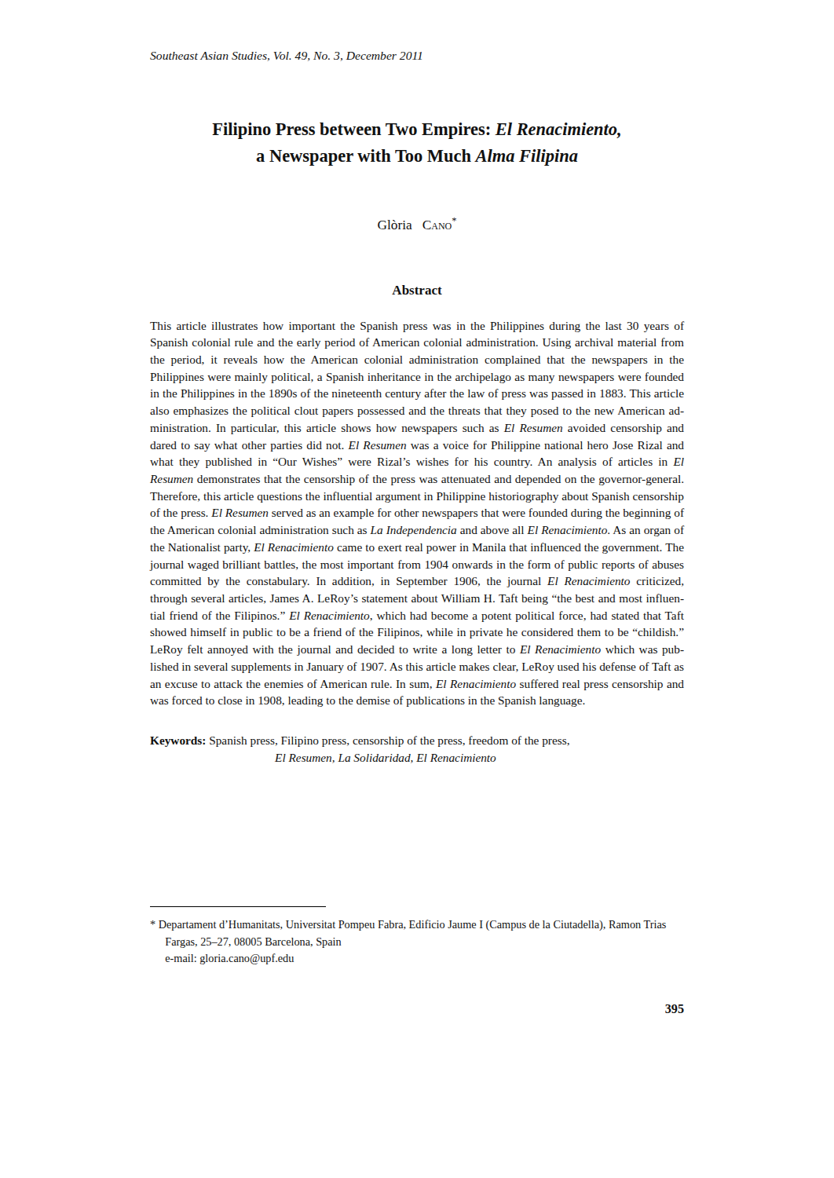Southeast Asian Studies, Vol. 49, No. 3, December 2011
Filipino Press between Two Empires: El Renacimiento,
a Newspaper with Too Much Alma Filipina
Glòria Cano*
Abstract
This article illustrates how important the Spanish press was in the Philippines during the last 30 years of Spanish colonial rule and the early period of American colonial administration. Using archival material from the period, it reveals how the American colonial administration complained that the newspapers in the Philippines were mainly political, a Spanish inheritance in the archipelago as many newspapers were founded in the Philippines in the 1890s of the nineteenth century after the law of press was passed in 1883. This article also emphasizes the political clout papers possessed and the threats that they posed to the new American administration. In particular, this article shows how newspapers such as El Resumen avoided censorship and dared to say what other parties did not. El Resumen was a voice for Philippine national hero Jose Rizal and what they published in “Our Wishes” were Rizal’s wishes for his country. An analysis of articles in El Resumen demonstrates that the censorship of the press was attenuated and depended on the governor-general. Therefore, this article questions the influential argument in Philippine historiography about Spanish censorship of the press. El Resumen served as an example for other newspapers that were founded during the beginning of the American colonial administration such as La Independencia and above all El Renacimiento. As an organ of the Nationalist party, El Renacimiento came to exert real power in Manila that influenced the government. The journal waged brilliant battles, the most important from 1904 onwards in the form of public reports of abuses committed by the constabulary. In addition, in September 1906, the journal El Renacimiento criticized, through several articles, James A. LeRoy’s statement about William H. Taft being “the best and most influential friend of the Filipinos.” El Renacimiento, which had become a potent political force, had stated that Taft showed himself in public to be a friend of the Filipinos, while in private he considered them to be “childish.” LeRoy felt annoyed with the journal and decided to write a long letter to El Renacimiento which was published in several supplements in January of 1907. As this article makes clear, LeRoy used his defense of Taft as an excuse to attack the enemies of American rule. In sum, El Renacimiento suffered real press censorship and was forced to close in 1908, leading to the demise of publications in the Spanish language.
Keywords: Spanish press, Filipino press, censorship of the press, freedom of the press, El Resumen, La Solidaridad, El Renacimiento
* Departament d’Humanitats, Universitat Pompeu Fabra, Edificio Jaume I (Campus de la Ciutadella), Ramon Trias Fargas, 25–27, 08005 Barcelona, Spain
e-mail: gloria.cano@upf.edu
395